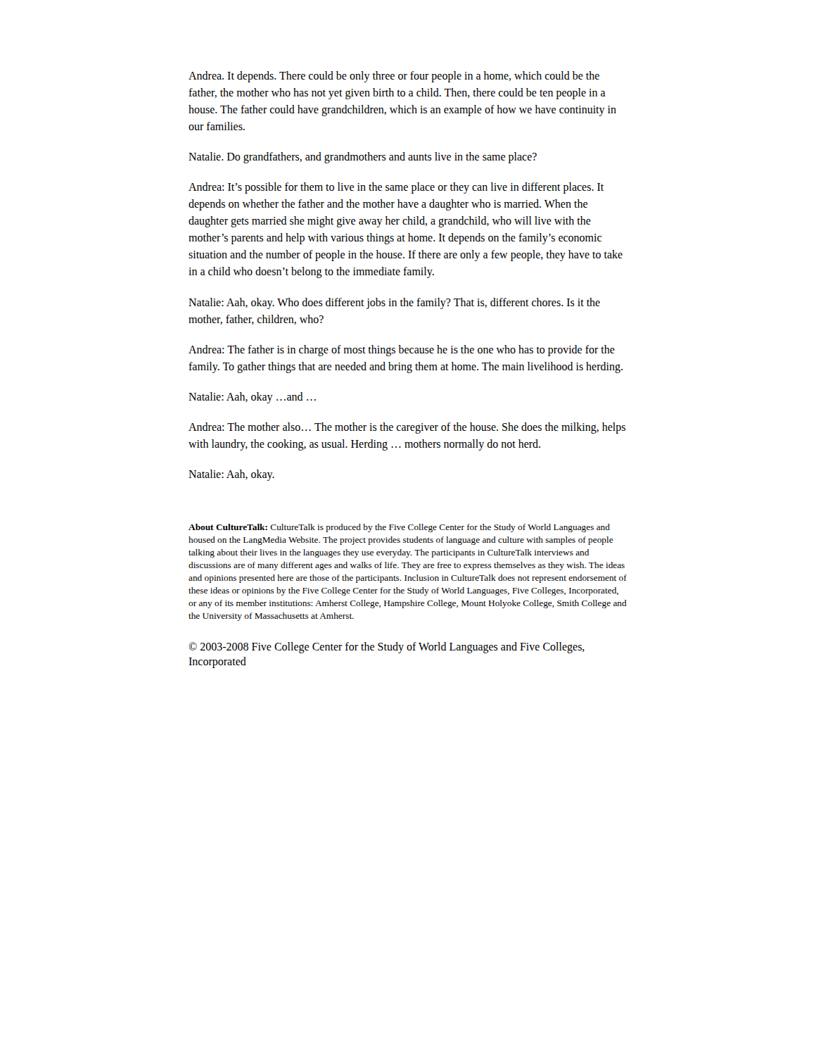Andrea. It depends. There could be only three or four people in a home, which could be the father, the mother who has not yet given birth to a child. Then, there could be ten people in a house. The father could have grandchildren, which is an example of how we have continuity in our families.
Natalie. Do grandfathers, and grandmothers and aunts live in the same place?
Andrea: It’s possible for them to live in the same place or they can live in different places. It depends on whether the father and the mother have a daughter who is married. When the daughter gets married she might give away her child, a grandchild, who will live with the mother’s parents and help with various things at home. It depends on the family’s economic situation and the number of people in the house. If there are only a few people, they have to take in a child who doesn’t belong to the immediate family.
Natalie: Aah, okay. Who does different jobs in the family? That is, different chores. Is it the mother, father, children, who?
Andrea: The father is in charge of most things because he is the one who has to provide for the family. To gather things that are needed and bring them at home. The main livelihood is herding.
Natalie: Aah, okay …and …
Andrea: The mother also… The mother is the caregiver of the house. She does the milking, helps with laundry, the cooking, as usual. Herding … mothers normally do not herd.
Natalie: Aah, okay.
About CultureTalk: CultureTalk is produced by the Five College Center for the Study of World Languages and housed on the LangMedia Website. The project provides students of language and culture with samples of people talking about their lives in the languages they use everyday. The participants in CultureTalk interviews and discussions are of many different ages and walks of life. They are free to express themselves as they wish. The ideas and opinions presented here are those of the participants. Inclusion in CultureTalk does not represent endorsement of these ideas or opinions by the Five College Center for the Study of World Languages, Five Colleges, Incorporated, or any of its member institutions: Amherst College, Hampshire College, Mount Holyoke College, Smith College and the University of Massachusetts at Amherst.
© 2003-2008 Five College Center for the Study of World Languages and Five Colleges, Incorporated